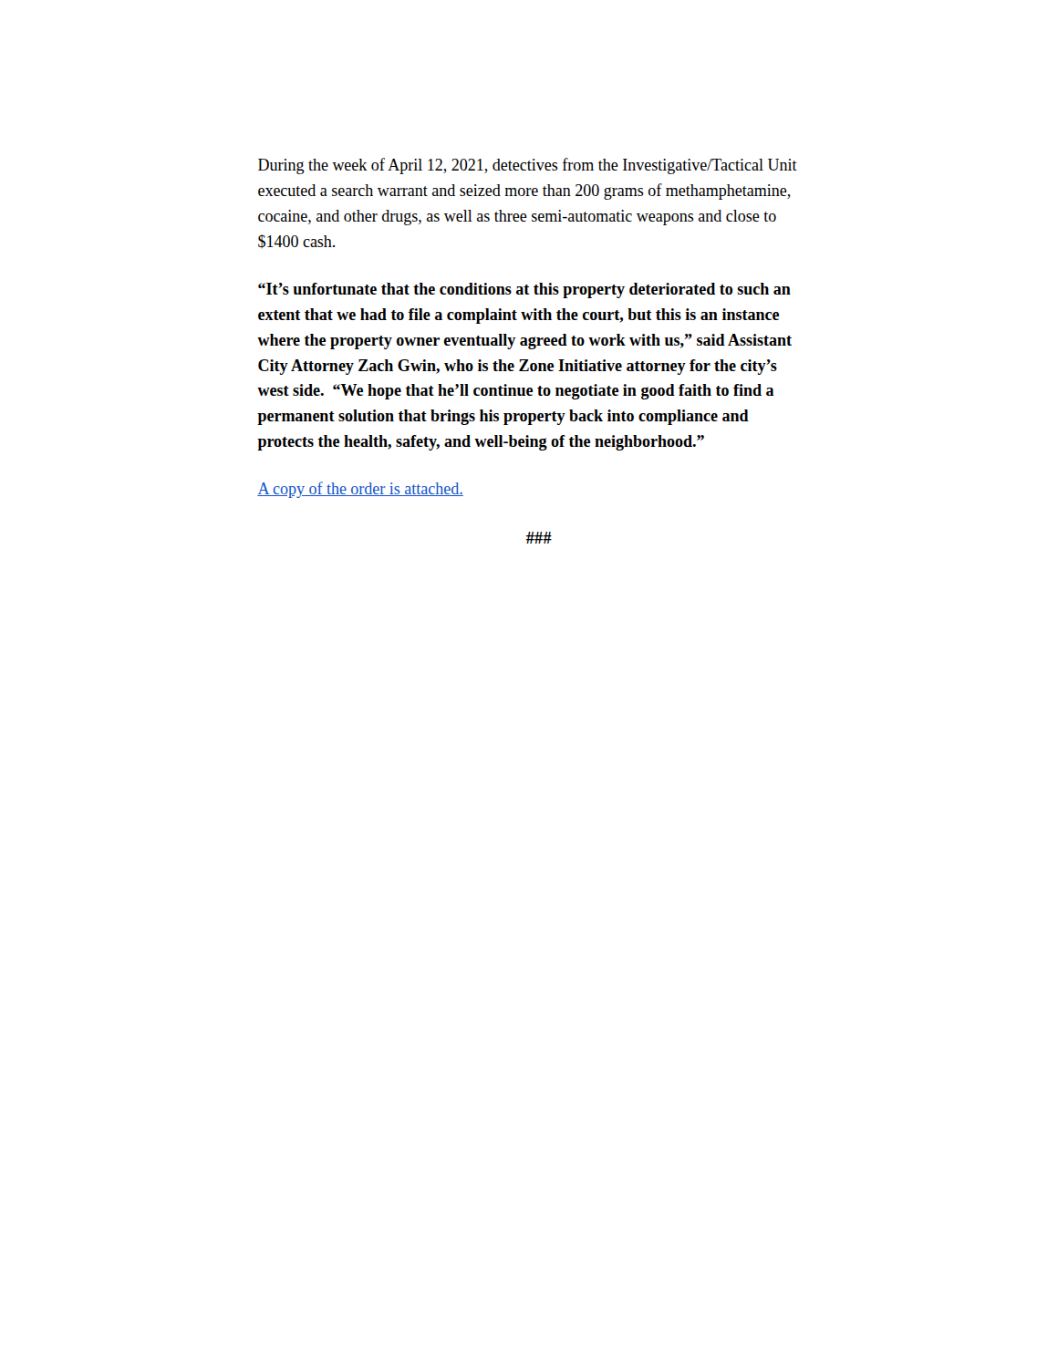During the week of April 12, 2021, detectives from the Investigative/Tactical Unit executed a search warrant and seized more than 200 grams of methamphetamine, cocaine, and other drugs, as well as three semi-automatic weapons and close to $1400 cash.
“It’s unfortunate that the conditions at this property deteriorated to such an extent that we had to file a complaint with the court, but this is an instance where the property owner eventually agreed to work with us,” said Assistant City Attorney Zach Gwin, who is the Zone Initiative attorney for the city’s west side. “We hope that he’ll continue to negotiate in good faith to find a permanent solution that brings his property back into compliance and protects the health, safety, and well-being of the neighborhood.”
A copy of the order is attached.
###